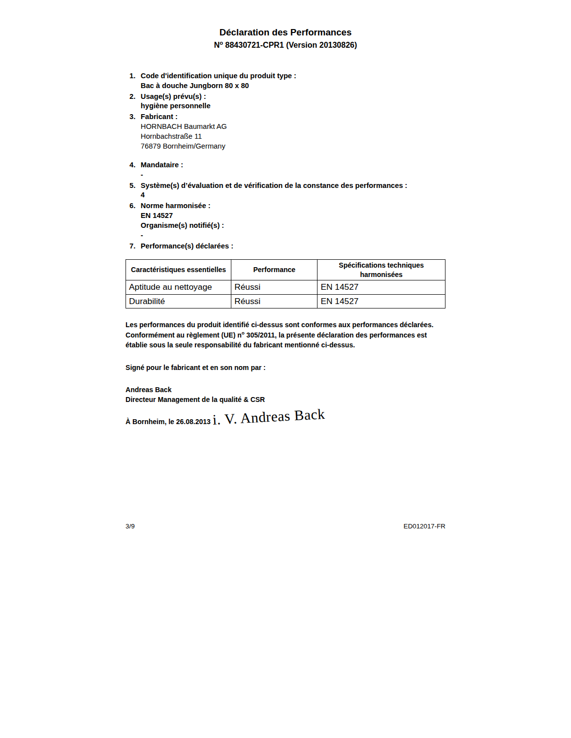Déclaration des Performances
No 88430721-CPR1 (Version 20130826)
Code d'identification unique du produit type : Bac à douche Jungborn 80 x 80
Usage(s) prévu(s) : hygiène personnelle
Fabricant : HORNBACH Baumarkt AG Hornbachstraße 11 76879 Bornheim/Germany
Mandataire : -
Système(s) d’évaluation et de vérification de la constance des performances : 4
Norme harmonisée : EN 14527 Organisme(s) notifié(s) : -
Performance(s) déclarées :
| Caractéristiques essentielles | Performance | Spécifications techniques harmonisées |
| --- | --- | --- |
| Aptitude au nettoyage | Réussi | EN 14527 |
| Durabilité | Réussi | EN 14527 |
Les performances du produit identifié ci-dessus sont conformes aux performances déclarées. Conformément au règlement (UE) no 305/2011, la présente déclaration des performances est établie sous la seule responsabilité du fabricant mentionné ci-dessus.
Signé pour le fabricant et en son nom par :
Andreas Back
Directeur Management de la qualité & CSR
À Bornheim, le 26.08.2013
i. V. Andreas Back
3/9 ED012017-FR